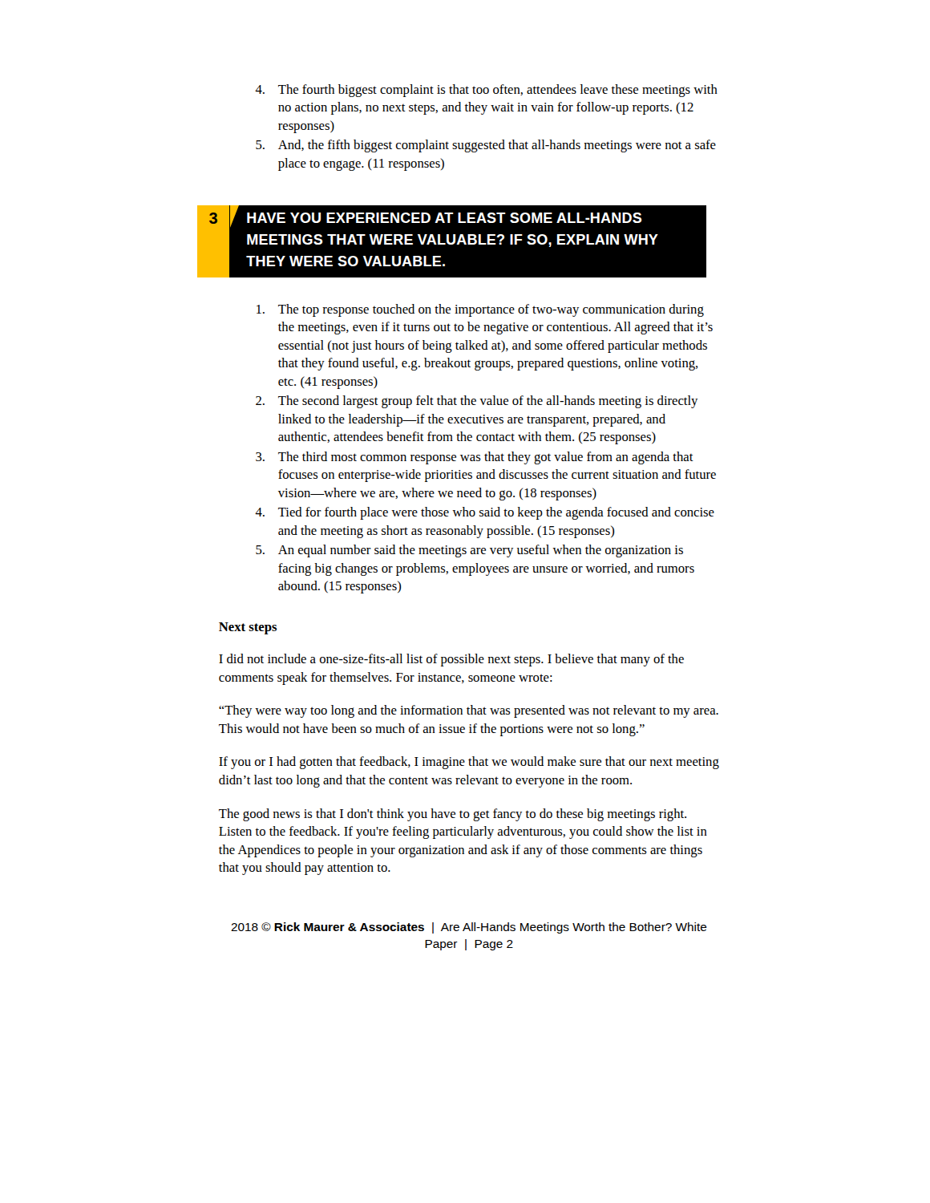The fourth biggest complaint is that too often, attendees leave these meetings with no action plans, no next steps, and they wait in vain for follow-up reports. (12 responses)
And, the fifth biggest complaint suggested that all-hands meetings were not a safe place to engage. (11 responses)
3
Have you experienced at least some all-hands meetings that were valuable? If so, explain why they were so valuable.
The top response touched on the importance of two-way communication during the meetings, even if it turns out to be negative or contentious. All agreed that it’s essential (not just hours of being talked at), and some offered particular methods that they found useful, e.g. breakout groups, prepared questions, online voting, etc. (41 responses)
The second largest group felt that the value of the all-hands meeting is directly linked to the leadership—if the executives are transparent, prepared, and authentic, attendees benefit from the contact with them. (25 responses)
The third most common response was that they got value from an agenda that focuses on enterprise-wide priorities and discusses the current situation and future vision—where we are, where we need to go. (18 responses)
Tied for fourth place were those who said to keep the agenda focused and concise and the meeting as short as reasonably possible. (15 responses)
An equal number said the meetings are very useful when the organization is facing big changes or problems, employees are unsure or worried, and rumors abound. (15 responses)
Next steps
I did not include a one-size-fits-all list of possible next steps. I believe that many of the comments speak for themselves. For instance, someone wrote:
“They were way too long and the information that was presented was not relevant to my area. This would not have been so much of an issue if the portions were not so long.”
If you or I had gotten that feedback, I imagine that we would make sure that our next meeting didn’t last too long and that the content was relevant to everyone in the room.
The good news is that I don't think you have to get fancy to do these big meetings right. Listen to the feedback. If you're feeling particularly adventurous, you could show the list in the Appendices to people in your organization and ask if any of those comments are things that you should pay attention to.
2018 © Rick Maurer & Associates | Are All-Hands Meetings Worth the Bother? White Paper | Page 2